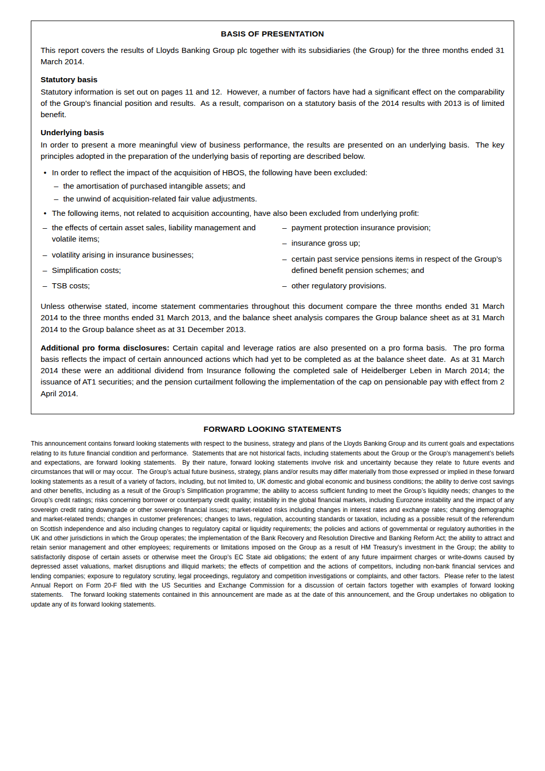BASIS OF PRESENTATION
This report covers the results of Lloyds Banking Group plc together with its subsidiaries (the Group) for the three months ended 31 March 2014.
Statutory basis
Statutory information is set out on pages 11 and 12. However, a number of factors have had a significant effect on the comparability of the Group’s financial position and results. As a result, comparison on a statutory basis of the 2014 results with 2013 is of limited benefit.
Underlying basis
In order to present a more meaningful view of business performance, the results are presented on an underlying basis. The key principles adopted in the preparation of the underlying basis of reporting are described below.
In order to reflect the impact of the acquisition of HBOS, the following have been excluded:
the amortisation of purchased intangible assets; and
the unwind of acquisition-related fair value adjustments.
The following items, not related to acquisition accounting, have also been excluded from underlying profit:
the effects of certain asset sales, liability management and volatile items;
volatility arising in insurance businesses;
Simplification costs;
TSB costs;
payment protection insurance provision;
insurance gross up;
certain past service pensions items in respect of the Group’s defined benefit pension schemes; and
other regulatory provisions.
Unless otherwise stated, income statement commentaries throughout this document compare the three months ended 31 March 2014 to the three months ended 31 March 2013, and the balance sheet analysis compares the Group balance sheet as at 31 March 2014 to the Group balance sheet as at 31 December 2013.
Additional pro forma disclosures: Certain capital and leverage ratios are also presented on a pro forma basis. The pro forma basis reflects the impact of certain announced actions which had yet to be completed as at the balance sheet date. As at 31 March 2014 these were an additional dividend from Insurance following the completed sale of Heidelberger Leben in March 2014; the issuance of AT1 securities; and the pension curtailment following the implementation of the cap on pensionable pay with effect from 2 April 2014.
FORWARD LOOKING STATEMENTS
This announcement contains forward looking statements with respect to the business, strategy and plans of the Lloyds Banking Group and its current goals and expectations relating to its future financial condition and performance. Statements that are not historical facts, including statements about the Group or the Group’s management’s beliefs and expectations, are forward looking statements. By their nature, forward looking statements involve risk and uncertainty because they relate to future events and circumstances that will or may occur. The Group’s actual future business, strategy, plans and/or results may differ materially from those expressed or implied in these forward looking statements as a result of a variety of factors, including, but not limited to, UK domestic and global economic and business conditions; the ability to derive cost savings and other benefits, including as a result of the Group’s Simplification programme; the ability to access sufficient funding to meet the Group’s liquidity needs; changes to the Group’s credit ratings; risks concerning borrower or counterparty credit quality; instability in the global financial markets, including Eurozone instability and the impact of any sovereign credit rating downgrade or other sovereign financial issues; market-related risks including changes in interest rates and exchange rates; changing demographic and market-related trends; changes in customer preferences; changes to laws, regulation, accounting standards or taxation, including as a possible result of the referendum on Scottish independence and also including changes to regulatory capital or liquidity requirements; the policies and actions of governmental or regulatory authorities in the UK and other jurisdictions in which the Group operates; the implementation of the Bank Recovery and Resolution Directive and Banking Reform Act; the ability to attract and retain senior management and other employees; requirements or limitations imposed on the Group as a result of HM Treasury’s investment in the Group; the ability to satisfactorily dispose of certain assets or otherwise meet the Group’s EC State aid obligations; the extent of any future impairment charges or write-downs caused by depressed asset valuations, market disruptions and illiquid markets; the effects of competition and the actions of competitors, including non-bank financial services and lending companies; exposure to regulatory scrutiny, legal proceedings, regulatory and competition investigations or complaints, and other factors. Please refer to the latest Annual Report on Form 20-F filed with the US Securities and Exchange Commission for a discussion of certain factors together with examples of forward looking statements. The forward looking statements contained in this announcement are made as at the date of this announcement, and the Group undertakes no obligation to update any of its forward looking statements.